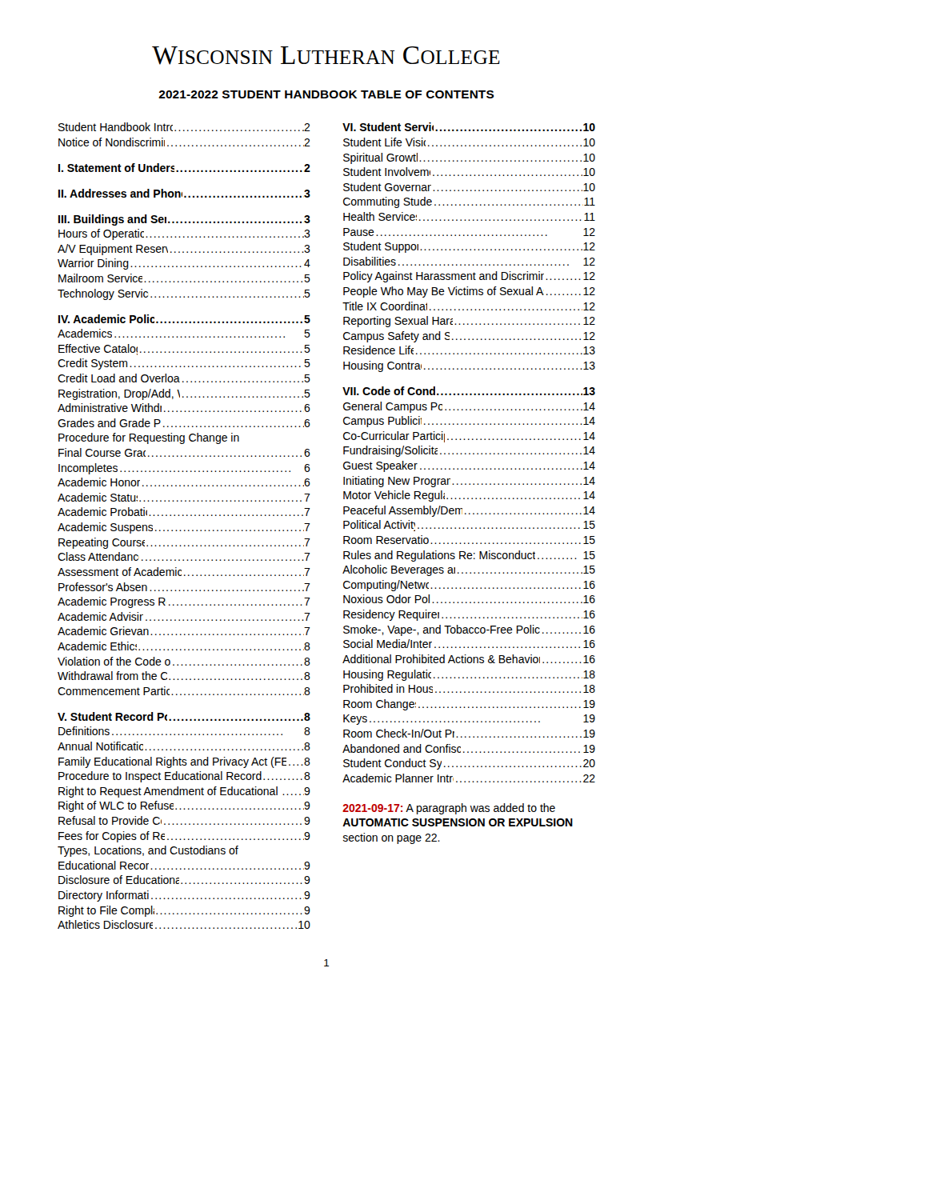WISCONSIN LUTHERAN COLLEGE
2021-2022 Student Handbook Table of Contents
Student Handbook Introduction.......................................... 2
Notice of Nondiscrimination.......................................... 2
I. Statement of Understanding.......................................... 2
II. Addresses and Phone Numbers.......................................... 3
III. Buildings and Services.......................................... 3
Hours of Operation.......................................... 3
A/V Equipment Reservations.......................................... 3
Warrior Dining.......................................... 4
Mailroom Services.......................................... 5
Technology Services.......................................... 5
IV. Academic Policies.......................................... 5
Academics.......................................... 5
Effective Catalog.......................................... 5
Credit System.......................................... 5
Credit Load and Overload Approval.......................................... 5
Registration, Drop/Add, Withdrawal.......................................... 5
Administrative Withdrawal.......................................... 6
Grades and Grade Points.......................................... 6
Procedure for Requesting Change in Final Course Grade.......................................... 6
Incompletes.......................................... 6
Academic Honors.......................................... 6
Academic Status.......................................... 7
Academic Probation.......................................... 7
Academic Suspension.......................................... 7
Repeating Courses.......................................... 7
Class Attendance.......................................... 7
Assessment of Academic Outcomes.......................................... 7
Professor's Absence.......................................... 7
Academic Progress Reports.......................................... 7
Academic Advising.......................................... 7
Academic Grievance.......................................... 7
Academic Ethics.......................................... 8
Violation of the Code of Ethics.......................................... 8
Withdrawal from the College.......................................... 8
Commencement Participation.......................................... 8
V. Student Record Policies.......................................... 8
Definitions.......................................... 8
Annual Notification.......................................... 8
Family Educational Rights and Privacy Act (FERPA).... 8
Procedure to Inspect Educational Records.......... 8
Right to Request Amendment of Educational Records...... 9
Right of WLC to Refuse Access.......................................... 9
Refusal to Provide Copies.......................................... 9
Fees for Copies of Records.......................................... 9
Types, Locations, and Custodians of Educational Records.......................................... 9
Disclosure of Educational Records.......................................... 9
Directory Information.......................................... 9
Right to File Complaint.......................................... 9
Athletics Disclosure Act.......................................... 10
VI. Student Services.......................................... 10
Student Life Vision.......................................... 10
Spiritual Growth.......................................... 10
Student Involvement.......................................... 10
Student Governance.......................................... 10
Commuting Students.......................................... 11
Health Services.......................................... 11
Pause.......................................... 12
Student Support.......................................... 12
Disabilities.......................................... 12
Policy Against Harassment and Discrimination.......... 12
People Who May Be Victims of Sexual Assault.......... 12
Title IX Coordinator.......................................... 12
Reporting Sexual Harassment.......................................... 12
Campus Safety and Security.......................................... 12
Residence Life.......................................... 13
Housing Contract.......................................... 13
VII. Code of Conduct.......................................... 13
General Campus Policies.......................................... 14
Campus Publicity.......................................... 14
Co-Curricular Participation.......................................... 14
Fundraising/Solicitation.......................................... 14
Guest Speakers.......................................... 14
Initiating New Program Ideas.......................................... 14
Motor Vehicle Regulations.......................................... 14
Peaceful Assembly/Demonstrations.......................................... 14
Political Activity.......................................... 15
Room Reservations.......................................... 15
Rules and Regulations Re: Misconduct.......... 15
Alcoholic Beverages and Drugs.......................................... 15
Computing/Network.......................................... 16
Noxious Odor Policy.......................................... 16
Residency Requirement.......................................... 16
Smoke-, Vape-, and Tobacco-Free Policy.......... 16
Social Media/Internet.......................................... 16
Additional Prohibited Actions & Behaviors.......... 16
Housing Regulations.......................................... 18
Prohibited in Housing.......................................... 18
Room Changes.......................................... 19
Keys.......................................... 19
Room Check-In/Out Procedure.......................................... 19
Abandoned and Confiscated Items.......................................... 19
Student Conduct System.......................................... 20
Academic Planner Introduction.......................................... 22
2021-09-17: A paragraph was added to the AUTOMATIC SUSPENSION OR EXPULSION section on page 22.
1